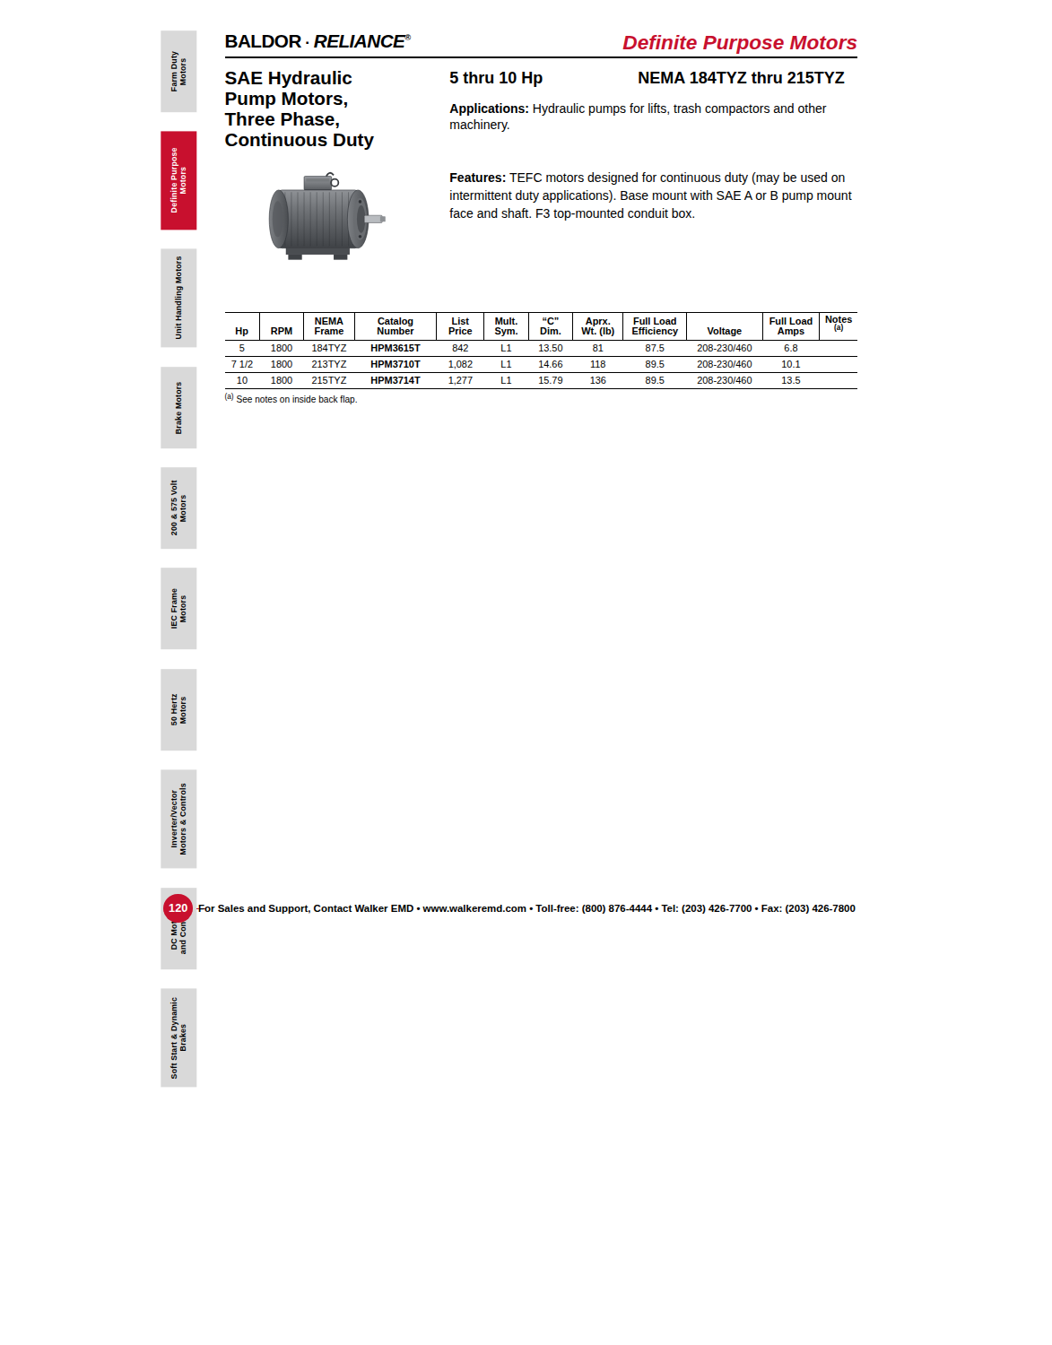Farm Duty
Motors
Definite Purpose
Motors
Unit Handling Motors
Brake Motors
200 & 575 Volt
Motors
IEC Frame
Motors
50 Hertz
Motors
Inverter/Vector
Motors & Controls
DC Motors
and Controls
Soft Start & Dynamic
Brakes
BALDOR · RELIANCE®
Definite Purpose Motors
SAE Hydraulic
Pump Motors,
Three Phase,
Continuous Duty
5 thru 10 Hp NEMA 184TYZ thru 215TYZ
Applications: Hydraulic pumps for lifts, trash compactors and other machinery.
Features: TEFC motors designed for continuous duty (may be used on intermittent duty applications). Base mount with SAE A or B pump mount face and shaft. F3 top-mounted conduit box.
| Hp | RPM | NEMA Frame | Catalog Number | List Price | Mult. Sym. | “C” Dim. | Aprx. Wt. (lb) | Full Load Efficiency | Voltage | Full Load Amps | Notes (a) |
| --- | --- | --- | --- | --- | --- | --- | --- | --- | --- | --- | --- |
| 5 | 1800 | 184TYZ | HPM3615T | 842 | L1 | 13.50 | 81 | 87.5 | 208-230/460 | 6.8 | |
| 7 1/2 | 1800 | 213TYZ | HPM3710T | 1,082 | L1 | 14.66 | 118 | 89.5 | 208-230/460 | 10.1 | |
| 10 | 1800 | 215TYZ | HPM3714T | 1,277 | L1 | 15.79 | 136 | 89.5 | 208-230/460 | 13.5 | |
(a) See notes on inside back flap.
120
For Sales and Support, Contact Walker EMD • www.walkeremd.com • Toll-free: (800) 876-4444 • Tel: (203) 426-7700 • Fax: (203) 426-7800